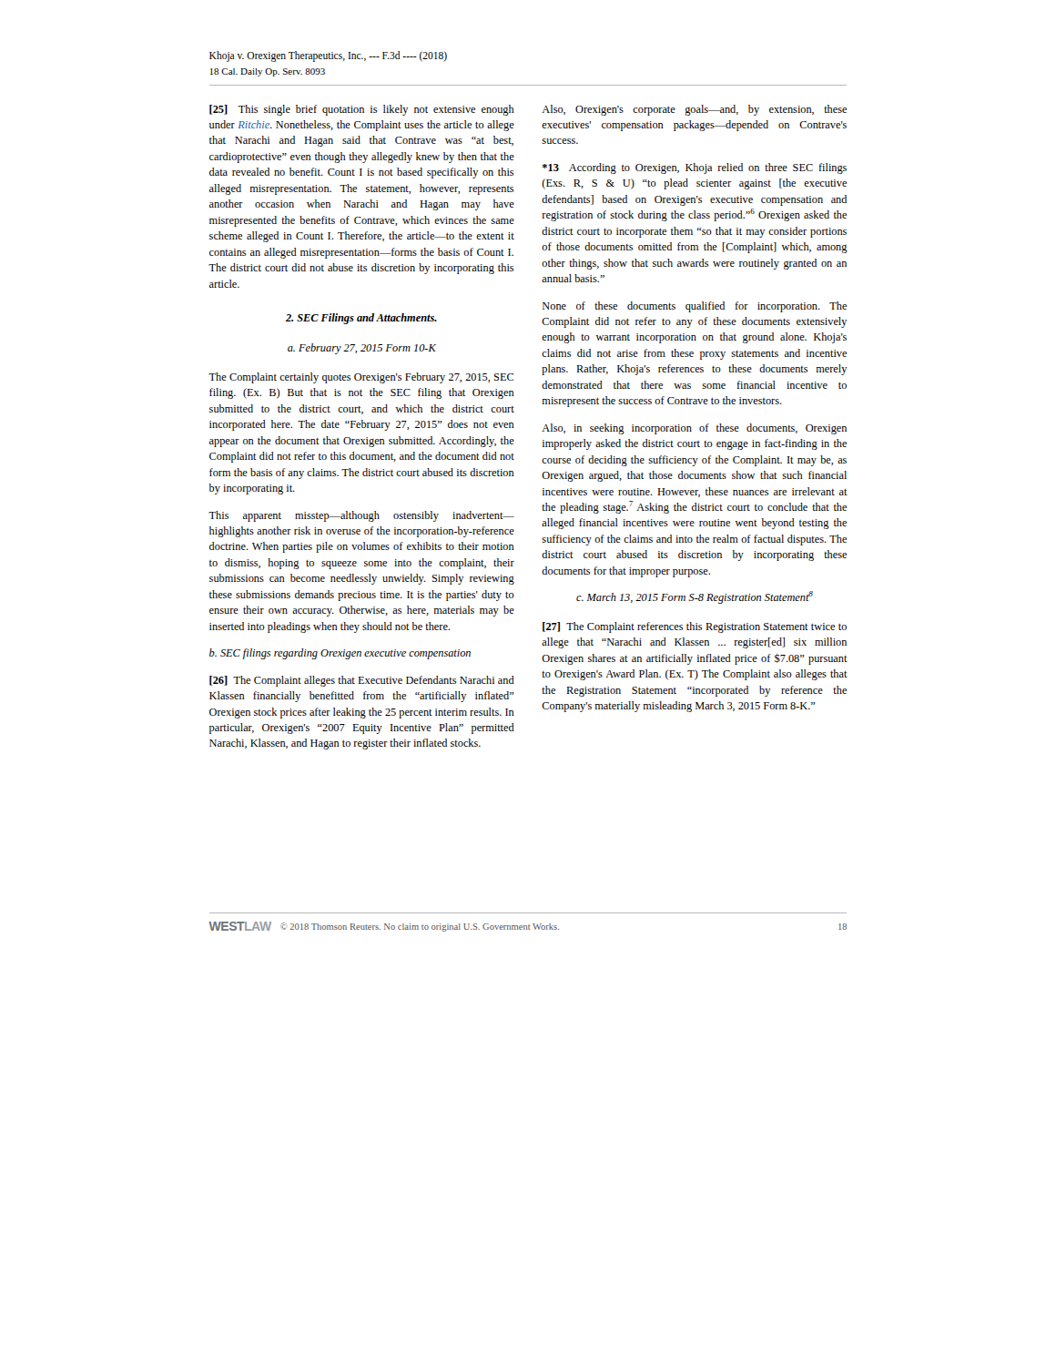Khoja v. Orexigen Therapeutics, Inc., --- F.3d ---- (2018)
18 Cal. Daily Op. Serv. 8093
[25] This single brief quotation is likely not extensive enough under Ritchie. Nonetheless, the Complaint uses the article to allege that Narachi and Hagan said that Contrave was “at best, cardioprotective” even though they allegedly knew by then that the data revealed no benefit. Count I is not based specifically on this alleged misrepresentation. The statement, however, represents another occasion when Narachi and Hagan may have misrepresented the benefits of Contrave, which evinces the same scheme alleged in Count I. Therefore, the article—to the extent it contains an alleged misrepresentation—forms the basis of Count I. The district court did not abuse its discretion by incorporating this article.
2. SEC Filings and Attachments.
a. February 27, 2015 Form 10-K
The Complaint certainly quotes Orexigen's February 27, 2015, SEC filing. (Ex. B) But that is not the SEC filing that Orexigen submitted to the district court, and which the district court incorporated here. The date “February 27, 2015” does not even appear on the document that Orexigen submitted. Accordingly, the Complaint did not refer to this document, and the document did not form the basis of any claims. The district court abused its discretion by incorporating it.
This apparent misstep—although ostensibly inadvertent—highlights another risk in overuse of the incorporation-by-reference doctrine. When parties pile on volumes of exhibits to their motion to dismiss, hoping to squeeze some into the complaint, their submissions can become needlessly unwieldy. Simply reviewing these submissions demands precious time. It is the parties' duty to ensure their own accuracy. Otherwise, as here, materials may be inserted into pleadings when they should not be there.
b. SEC filings regarding Orexigen executive compensation
[26] The Complaint alleges that Executive Defendants Narachi and Klassen financially benefitted from the “artificially inflated” Orexigen stock prices after leaking the 25 percent interim results. In particular, Orexigen's “2007 Equity Incentive Plan” permitted Narachi, Klassen, and Hagan to register their inflated stocks.
Also, Orexigen's corporate goals—and, by extension, these executives' compensation packages—depended on Contrave's success.
*13 According to Orexigen, Khoja relied on three SEC filings (Exs. R, S & U) “to plead scienter against [the executive defendants] based on Orexigen's executive compensation and registration of stock during the class period.”6 Orexigen asked the district court to incorporate them “so that it may consider portions of those documents omitted from the [Complaint] which, among other things, show that such awards were routinely granted on an annual basis.”
None of these documents qualified for incorporation. The Complaint did not refer to any of these documents extensively enough to warrant incorporation on that ground alone. Khoja's claims did not arise from these proxy statements and incentive plans. Rather, Khoja's references to these documents merely demonstrated that there was some financial incentive to misrepresent the success of Contrave to the investors.
Also, in seeking incorporation of these documents, Orexigen improperly asked the district court to engage in fact-finding in the course of deciding the sufficiency of the Complaint. It may be, as Orexigen argued, that those documents show that such financial incentives were routine. However, these nuances are irrelevant at the pleading stage.7 Asking the district court to conclude that the alleged financial incentives were routine went beyond testing the sufficiency of the claims and into the realm of factual disputes. The district court abused its discretion by incorporating these documents for that improper purpose.
c. March 13, 2015 Form S-8 Registration Statement8
[27] The Complaint references this Registration Statement twice to allege that “Narachi and Klassen ... register[ed] six million Orexigen shares at an artificially inflated price of $7.08” pursuant to Orexigen's Award Plan. (Ex. T) The Complaint also alleges that the Registration Statement “incorporated by reference the Company's materially misleading March 3, 2015 Form 8-K.”
WESTLAW
© 2018 Thomson Reuters. No claim to original U.S. Government Works.
18